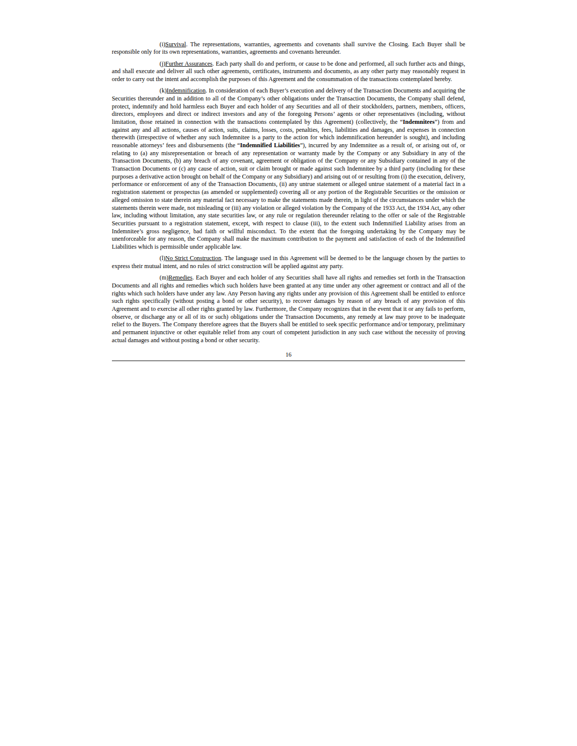(i) Survival. The representations, warranties, agreements and covenants shall survive the Closing. Each Buyer shall be responsible only for its own representations, warranties, agreements and covenants hereunder.
(j) Further Assurances. Each party shall do and perform, or cause to be done and performed, all such further acts and things, and shall execute and deliver all such other agreements, certificates, instruments and documents, as any other party may reasonably request in order to carry out the intent and accomplish the purposes of this Agreement and the consummation of the transactions contemplated hereby.
(k) Indemnification. In consideration of each Buyer’s execution and delivery of the Transaction Documents and acquiring the Securities thereunder and in addition to all of the Company’s other obligations under the Transaction Documents, the Company shall defend, protect, indemnify and hold harmless each Buyer and each holder of any Securities and all of their stockholders, partners, members, officers, directors, employees and direct or indirect investors and any of the foregoing Persons’ agents or other representatives (including, without limitation, those retained in connection with the transactions contemplated by this Agreement) (collectively, the “Indemnitees”) from and against any and all actions, causes of action, suits, claims, losses, costs, penalties, fees, liabilities and damages, and expenses in connection therewith (irrespective of whether any such Indemnitee is a party to the action for which indemnification hereunder is sought), and including reasonable attorneys’ fees and disbursements (the “Indemnified Liabilities”), incurred by any Indemnitee as a result of, or arising out of, or relating to (a) any misrepresentation or breach of any representation or warranty made by the Company or any Subsidiary in any of the Transaction Documents, (b) any breach of any covenant, agreement or obligation of the Company or any Subsidiary contained in any of the Transaction Documents or (c) any cause of action, suit or claim brought or made against such Indemnitee by a third party (including for these purposes a derivative action brought on behalf of the Company or any Subsidiary) and arising out of or resulting from (i) the execution, delivery, performance or enforcement of any of the Transaction Documents, (ii) any untrue statement or alleged untrue statement of a material fact in a registration statement or prospectus (as amended or supplemented) covering all or any portion of the Registrable Securities or the omission or alleged omission to state therein any material fact necessary to make the statements made therein, in light of the circumstances under which the statements therein were made, not misleading or (iii) any violation or alleged violation by the Company of the 1933 Act, the 1934 Act, any other law, including without limitation, any state securities law, or any rule or regulation thereunder relating to the offer or sale of the Registrable Securities pursuant to a registration statement, except, with respect to clause (iii), to the extent such Indemnified Liability arises from an Indemnitee’s gross negligence, bad faith or willful misconduct. To the extent that the foregoing undertaking by the Company may be unenforceable for any reason, the Company shall make the maximum contribution to the payment and satisfaction of each of the Indemnified Liabilities which is permissible under applicable law.
(l) No Strict Construction. The language used in this Agreement will be deemed to be the language chosen by the parties to express their mutual intent, and no rules of strict construction will be applied against any party.
(m) Remedies. Each Buyer and each holder of any Securities shall have all rights and remedies set forth in the Transaction Documents and all rights and remedies which such holders have been granted at any time under any other agreement or contract and all of the rights which such holders have under any law. Any Person having any rights under any provision of this Agreement shall be entitled to enforce such rights specifically (without posting a bond or other security), to recover damages by reason of any breach of any provision of this Agreement and to exercise all other rights granted by law. Furthermore, the Company recognizes that in the event that it or any fails to perform, observe, or discharge any or all of its or such) obligations under the Transaction Documents, any remedy at law may prove to be inadequate relief to the Buyers. The Company therefore agrees that the Buyers shall be entitled to seek specific performance and/or temporary, preliminary and permanent injunctive or other equitable relief from any court of competent jurisdiction in any such case without the necessity of proving actual damages and without posting a bond or other security.
16